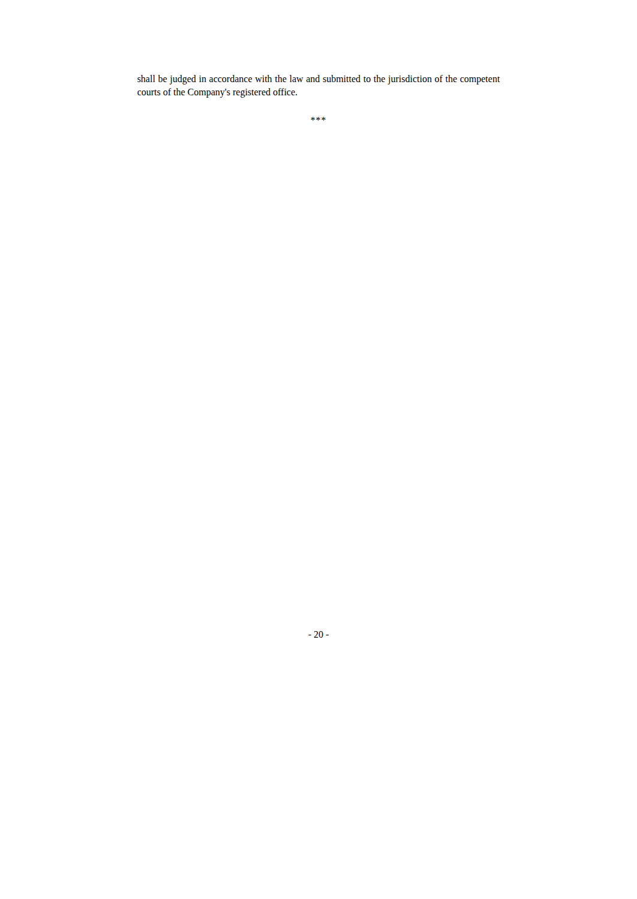shall be judged in accordance with the law and submitted to the jurisdiction of the competent courts of the Company's registered office.
***
- 20 -